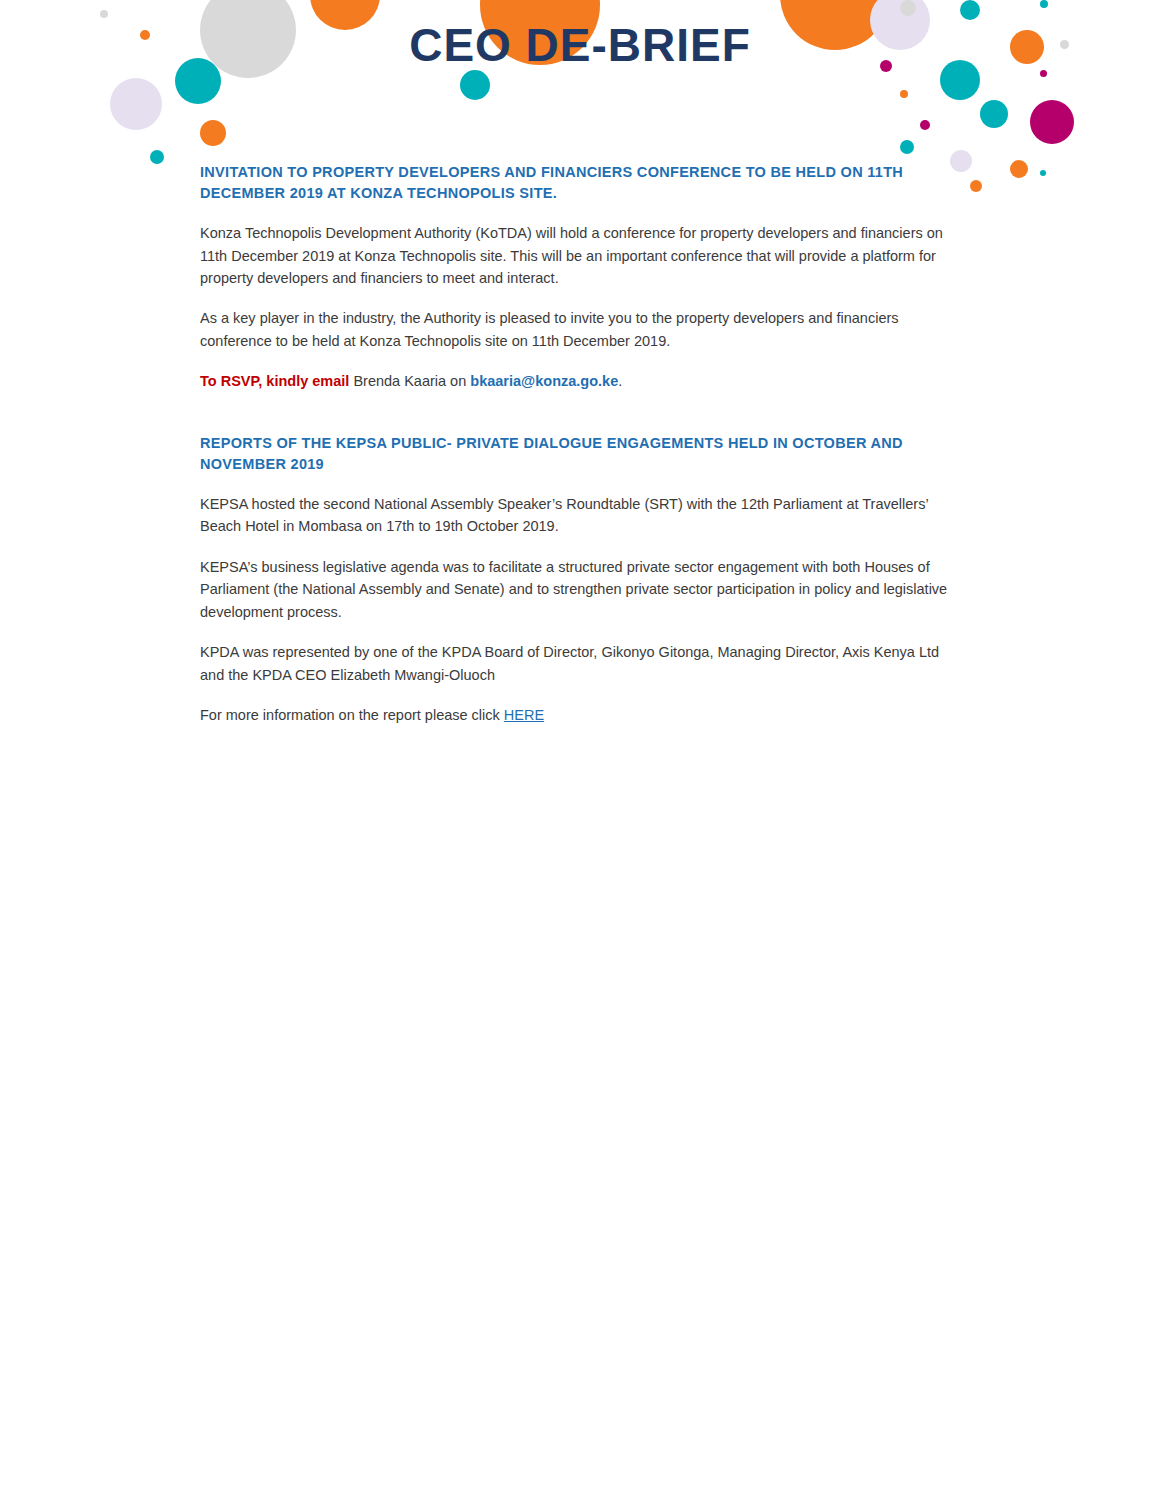CEO DE-BRIEF
Invitation to property developers and financiers conference to be held on 11th December 2019 at Konza Technopolis site.
Konza Technopolis Development Authority (KoTDA) will hold a conference for property developers and financiers on 11th December 2019 at Konza Technopolis site. This will be an important conference that will provide a platform for property developers and financiers to meet and interact.
As a key player in the industry, the Authority is pleased to invite you to the property developers and financiers conference to be held at Konza Technopolis site on 11th December 2019.
To RSVP, kindly email Brenda Kaaria on bkaaria@konza.go.ke.
Reports of the KEPSA public- private dialogue engagements held in October and November 2019
KEPSA hosted the second National Assembly Speaker’s Roundtable (SRT) with the 12th Parliament at Travellers’ Beach Hotel in Mombasa on 17th to 19th October 2019.
KEPSA’s business legislative agenda was to facilitate a structured private sector engagement with both Houses of Parliament (the National Assembly and Senate) and to strengthen private sector participation in policy and legislative development process.
KPDA was represented by one of the KPDA Board of Director, Gikonyo Gitonga, Managing Director, Axis Kenya Ltd and the KPDA CEO Elizabeth Mwangi-Oluoch
For more information on the report please click HERE